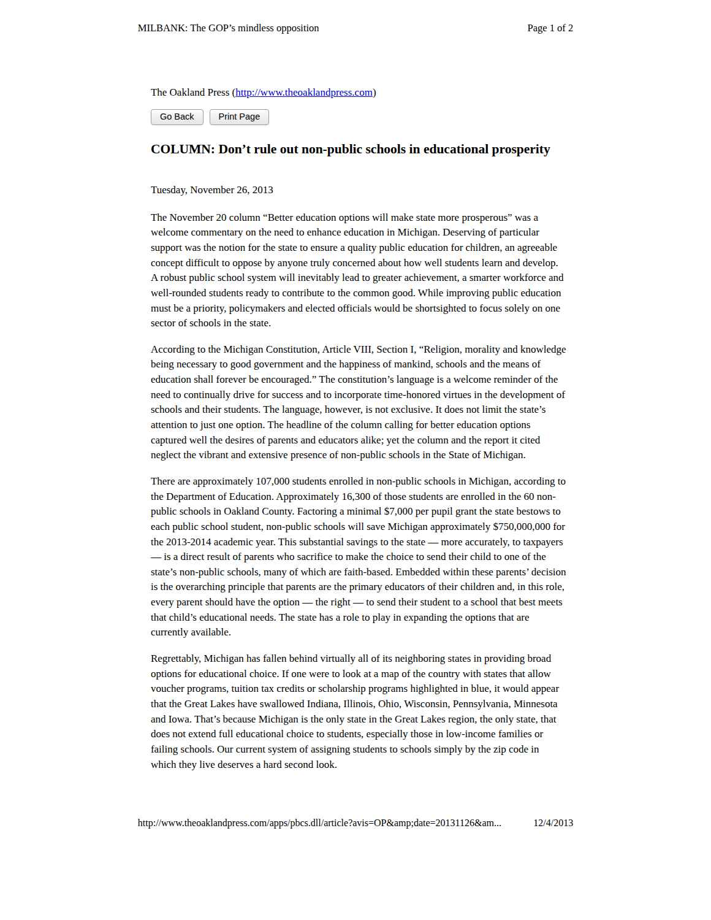MILBANK: The GOP’s mindless opposition
Page 1 of 2
The Oakland Press (http://www.theoaklandpress.com)
Go Back Print Page
COLUMN: Don’t rule out non-public schools in educational prosperity
Tuesday, November 26, 2013
The November 20 column “Better education options will make state more prosperous” was a welcome commentary on the need to enhance education in Michigan. Deserving of particular support was the notion for the state to ensure a quality public education for children, an agreeable concept difficult to oppose by anyone truly concerned about how well students learn and develop. A robust public school system will inevitably lead to greater achievement, a smarter workforce and well-rounded students ready to contribute to the common good. While improving public education must be a priority, policymakers and elected officials would be shortsighted to focus solely on one sector of schools in the state.
According to the Michigan Constitution, Article VIII, Section I, “Religion, morality and knowledge being necessary to good government and the happiness of mankind, schools and the means of education shall forever be encouraged.” The constitution’s language is a welcome reminder of the need to continually drive for success and to incorporate time-honored virtues in the development of schools and their students. The language, however, is not exclusive. It does not limit the state’s attention to just one option. The headline of the column calling for better education options captured well the desires of parents and educators alike; yet the column and the report it cited neglect the vibrant and extensive presence of non-public schools in the State of Michigan.
There are approximately 107,000 students enrolled in non-public schools in Michigan, according to the Department of Education. Approximately 16,300 of those students are enrolled in the 60 non-public schools in Oakland County. Factoring a minimal $7,000 per pupil grant the state bestows to each public school student, non-public schools will save Michigan approximately $750,000,000 for the 2013-2014 academic year. This substantial savings to the state — more accurately, to taxpayers — is a direct result of parents who sacrifice to make the choice to send their child to one of the state’s non-public schools, many of which are faith-based. Embedded within these parents’ decision is the overarching principle that parents are the primary educators of their children and, in this role, every parent should have the option — the right — to send their student to a school that best meets that child’s educational needs. The state has a role to play in expanding the options that are currently available.
Regrettably, Michigan has fallen behind virtually all of its neighboring states in providing broad options for educational choice. If one were to look at a map of the country with states that allow voucher programs, tuition tax credits or scholarship programs highlighted in blue, it would appear that the Great Lakes have swallowed Indiana, Illinois, Ohio, Wisconsin, Pennsylvania, Minnesota and Iowa. That’s because Michigan is the only state in the Great Lakes region, the only state, that does not extend full educational choice to students, especially those in low-income families or failing schools. Our current system of assigning students to schools simply by the zip code in which they live deserves a hard second look.
http://www.theoaklandpress.com/apps/pbcs.dll/article?avis=OP&amp;date=20131126&am...
12/4/2013